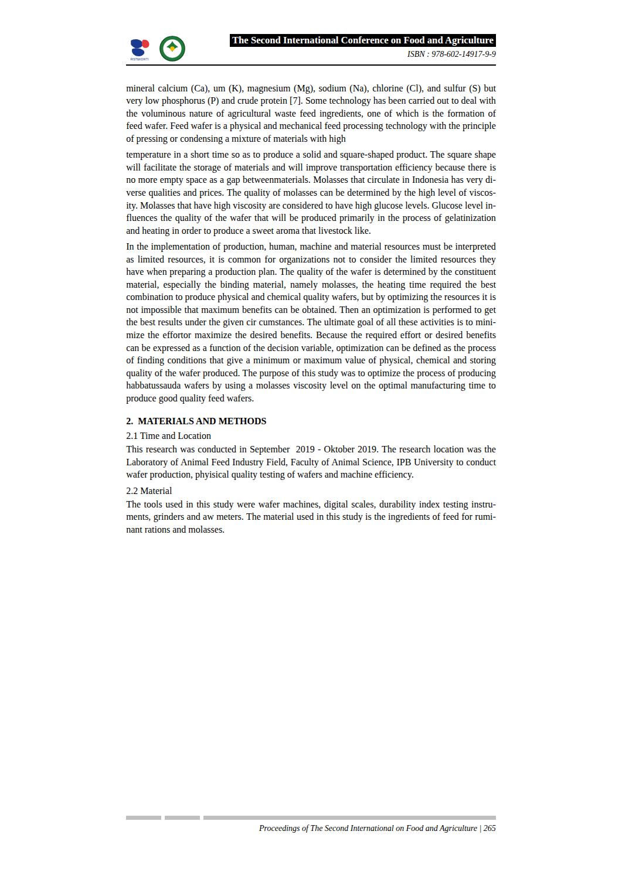RISTEKDIKTI
The Second International Conference on Food and Agriculture
ISBN : 978-602-14917-9-9
mineral calcium (Ca), um (K), magnesium (Mg), sodium (Na), chlorine (Cl), and sulfur (S) but very low phosphorus (P) and crude protein [7]. Some technology has been carried out to deal with the voluminous nature of agricultural waste feed ingredients, one of which is the formation of feed wafer. Feed wafer is a physical and mechanical feed processing technology with the principle of pressing or condensing a mixture of materials with high
temperature in a short time so as to produce a solid and square-shaped product. The square shape will facilitate the storage of materials and will improve transportation efficiency because there is no more empty space as a gap betweenmaterials. Molasses that circulate in Indonesia has very diverse qualities and prices. The quality of molasses can be determined by the high level of viscosity. Molasses that have high viscosity are considered to have high glucose levels. Glucose level influences the quality of the wafer that will be produced primarily in the process of gelatinization and heating in order to produce a sweet aroma that livestock like.
In the implementation of production, human, machine and material resources must be interpreted as limited resources, it is common for organizations not to consider the limited resources they have when preparing a production plan. The quality of the wafer is determined by the constituent material, especially the binding material, namely molasses, the heating time required the best combination to produce physical and chemical quality wafers, but by optimizing the resources it is not impossible that maximum benefits can be obtained. Then an optimization is performed to get the best results under the given cir cumstances. The ultimate goal of all these activities is to minimize the effortor maximize the desired benefits. Because the required effort or desired benefits can be expressed as a function of the decision variable, optimization can be defined as the process of finding conditions that give a minimum or maximum value of physical, chemical and storing quality of the wafer produced. The purpose of this study was to optimize the process of producing habbatussauda wafers by using a molasses viscosity level on the optimal manufacturing time to produce good quality feed wafers.
2. MATERIALS AND METHODS
2.1 Time and Location
This research was conducted in September 2019 - Oktober 2019. The research location was the Laboratory of Animal Feed Industry Field, Faculty of Animal Science, IPB University to conduct wafer production, phyisical quality testing of wafers and machine efficiency.
2.2 Material
The tools used in this study were wafer machines, digital scales, durability index testing instruments, grinders and aw meters. The material used in this study is the ingredients of feed for ruminant rations and molasses.
Proceedings of The Second International on Food and Agriculture | 265